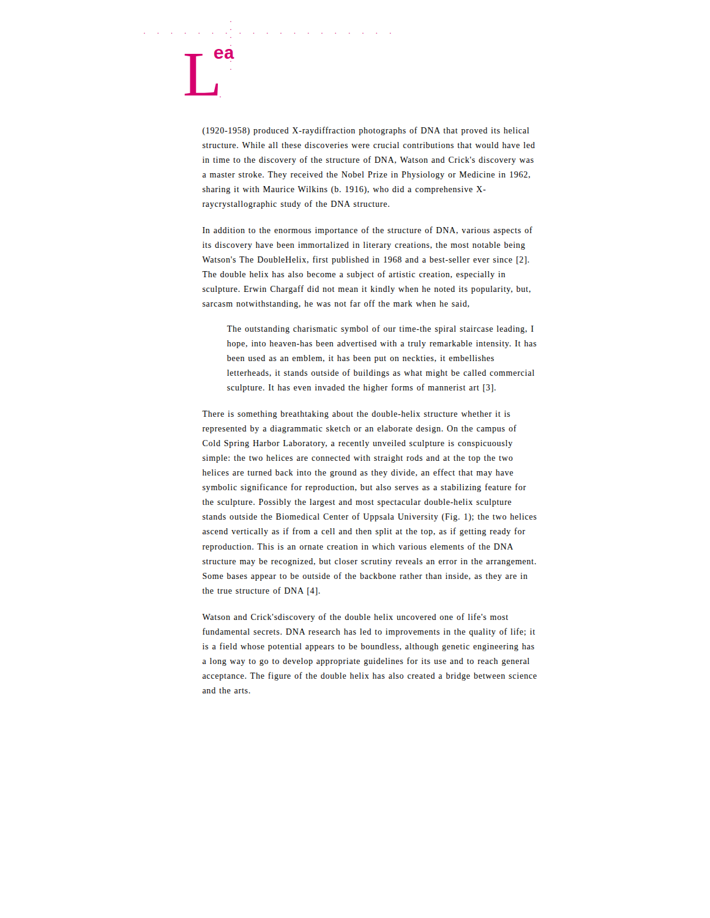. . . . . . . . . . . . . . . . . . .
.
.
.
.
.
.
.
L ea .
(1920-1958) produced X-raydiffraction photographs of DNA that proved its helical structure. While all these discoveries were crucial contributions that would have led in time to the discovery of the structure of DNA, Watson and Crick's discovery was a master stroke. They received the Nobel Prize in Physiology or Medicine in 1962, sharing it with Maurice Wilkins (b. 1916), who did a comprehensive X-raycrystallographic study of the DNA structure.
In addition to the enormous importance of the structure of DNA, various aspects of its discovery have been immortalized in literary creations, the most notable being Watson's The DoubleHelix, first published in 1968 and a best-seller ever since [2]. The double helix has also become a subject of artistic creation, especially in sculpture. Erwin Chargaff did not mean it kindly when he noted its popularity, but, sarcasm notwithstanding, he was not far off the mark when he said,
The outstanding charismatic symbol of our time-the spiral staircase leading, I hope, into heaven-has been advertised with a truly remarkable intensity. It has been used as an emblem, it has been put on neckties, it embellishes letterheads, it stands outside of buildings as what might be called commercial sculpture. It has even invaded the higher forms of mannerist art [3].
There is something breathtaking about the double-helix structure whether it is represented by a diagrammatic sketch or an elaborate design. On the campus of Cold Spring Harbor Laboratory, a recently unveiled sculpture is conspicuously simple: the two helices are connected with straight rods and at the top the two helices are turned back into the ground as they divide, an effect that may have symbolic significance for reproduction, but also serves as a stabilizing feature for the sculpture. Possibly the largest and most spectacular double-helix sculpture stands outside the Biomedical Center of Uppsala University (Fig. 1); the two helices ascend vertically as if from a cell and then split at the top, as if getting ready for reproduction. This is an ornate creation in which various elements of the DNA structure may be recognized, but closer scrutiny reveals an error in the arrangement. Some bases appear to be outside of the backbone rather than inside, as they are in the true structure of DNA [4].
Watson and Crick'sdiscovery of the double helix uncovered one of life's most fundamental secrets. DNA research has led to improvements in the quality of life; it is a field whose potential appears to be boundless, although genetic engineering has a long way to go to develop appropriate guidelines for its use and to reach general acceptance. The figure of the double helix has also created a bridge between science and the arts.